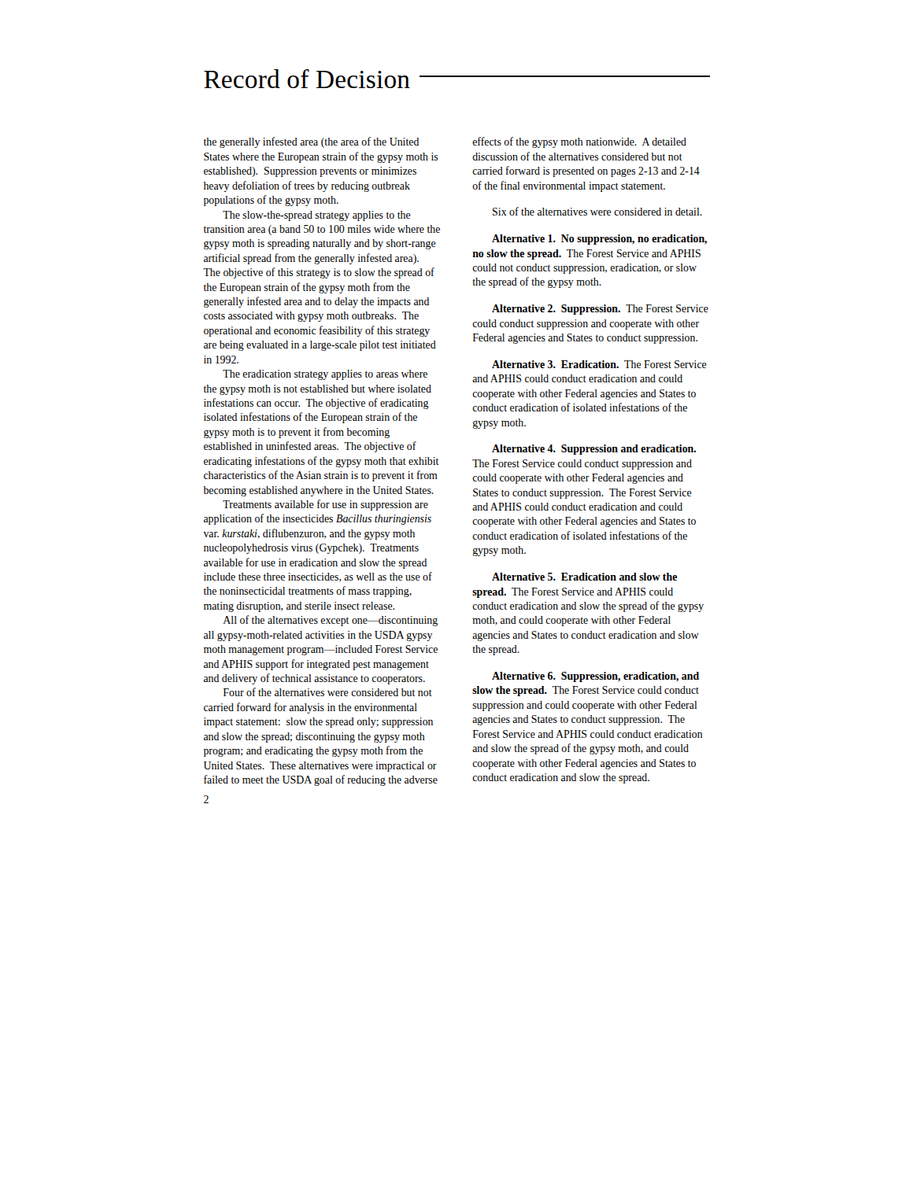Record of Decision
the generally infested area (the area of the United States where the European strain of the gypsy moth is established). Suppression prevents or minimizes heavy defoliation of trees by reducing outbreak populations of the gypsy moth.
The slow-the-spread strategy applies to the transition area (a band 50 to 100 miles wide where the gypsy moth is spreading naturally and by short-range artificial spread from the generally infested area). The objective of this strategy is to slow the spread of the European strain of the gypsy moth from the generally infested area and to delay the impacts and costs associated with gypsy moth outbreaks. The operational and economic feasibility of this strategy are being evaluated in a large-scale pilot test initiated in 1992.
The eradication strategy applies to areas where the gypsy moth is not established but where isolated infestations can occur. The objective of eradicating isolated infestations of the European strain of the gypsy moth is to prevent it from becoming established in uninfested areas. The objective of eradicating infestations of the gypsy moth that exhibit characteristics of the Asian strain is to prevent it from becoming established anywhere in the United States.
Treatments available for use in suppression are application of the insecticides Bacillus thuringiensis var. kurstaki, diflubenzuron, and the gypsy moth nucleopolyhedrosis virus (Gypchek). Treatments available for use in eradication and slow the spread include these three insecticides, as well as the use of the noninsecticidal treatments of mass trapping, mating disruption, and sterile insect release.
All of the alternatives except one—discontinuing all gypsy-moth-related activities in the USDA gypsy moth management program—included Forest Service and APHIS support for integrated pest management and delivery of technical assistance to cooperators.
Four of the alternatives were considered but not carried forward for analysis in the environmental impact statement: slow the spread only; suppression and slow the spread; discontinuing the gypsy moth program; and eradicating the gypsy moth from the United States. These alternatives were impractical or failed to meet the USDA goal of reducing the adverse effects of the gypsy moth nationwide. A detailed discussion of the alternatives considered but not carried forward is presented on pages 2-13 and 2-14 of the final environmental impact statement.
Six of the alternatives were considered in detail.
Alternative 1. No suppression, no eradication, no slow the spread. The Forest Service and APHIS could not conduct suppression, eradication, or slow the spread of the gypsy moth.
Alternative 2. Suppression. The Forest Service could conduct suppression and cooperate with other Federal agencies and States to conduct suppression.
Alternative 3. Eradication. The Forest Service and APHIS could conduct eradication and could cooperate with other Federal agencies and States to conduct eradication of isolated infestations of the gypsy moth.
Alternative 4. Suppression and eradication. The Forest Service could conduct suppression and could cooperate with other Federal agencies and States to conduct suppression. The Forest Service and APHIS could conduct eradication and could cooperate with other Federal agencies and States to conduct eradication of isolated infestations of the gypsy moth.
Alternative 5. Eradication and slow the spread. The Forest Service and APHIS could conduct eradication and slow the spread of the gypsy moth, and could cooperate with other Federal agencies and States to conduct eradication and slow the spread.
Alternative 6. Suppression, eradication, and slow the spread. The Forest Service could conduct suppression and could cooperate with other Federal agencies and States to conduct suppression. The Forest Service and APHIS could conduct eradication and slow the spread of the gypsy moth, and could cooperate with other Federal agencies and States to conduct eradication and slow the spread.
2